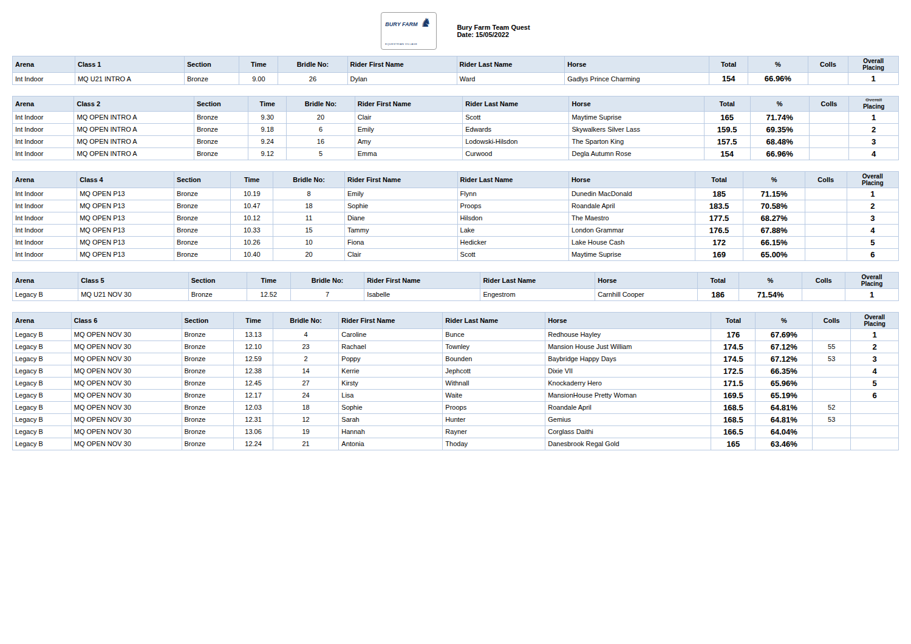♞ BURY FARM EQUESTRIAN VILLAGE
Bury Farm Team Quest
Date: 15/05/2022
| Arena | Class 1 | Section | Time | Bridle No: | Rider First Name | Rider Last Name | Horse | Total | % | Colls | Overall Placing |
| --- | --- | --- | --- | --- | --- | --- | --- | --- | --- | --- | --- |
| Int Indoor | MQ U21 INTRO A | Bronze | 9.00 | 26 | Dylan | Ward | Gadlys Prince Charming | 154 | 66.96% | | 1 |
| Arena | Class 2 | Section | Time | Bridle No: | Rider First Name | Rider Last Name | Horse | Total | % | Colls | Overall Placing |
| --- | --- | --- | --- | --- | --- | --- | --- | --- | --- | --- | --- |
| Int Indoor | MQ OPEN INTRO A | Bronze | 9.30 | 20 | Clair | Scott | Maytime Suprise | 165 | 71.74% | | 1 |
| Int Indoor | MQ OPEN INTRO A | Bronze | 9.18 | 6 | Emily | Edwards | Skywalkers Silver Lass | 159.5 | 69.35% | | 2 |
| Int Indoor | MQ OPEN INTRO A | Bronze | 9.24 | 16 | Amy | Lodowski-Hilsdon | The Sparton King | 157.5 | 68.48% | | 3 |
| Int Indoor | MQ OPEN INTRO A | Bronze | 9.12 | 5 | Emma | Curwood | Degla Autumn Rose | 154 | 66.96% | | 4 |
| Arena | Class 4 | Section | Time | Bridle No: | Rider First Name | Rider Last Name | Horse | Total | % | Colls | Overall Placing |
| --- | --- | --- | --- | --- | --- | --- | --- | --- | --- | --- | --- |
| Int Indoor | MQ OPEN P13 | Bronze | 10.19 | 8 | Emily | Flynn | Dunedin MacDonald | 185 | 71.15% | | 1 |
| Int Indoor | MQ OPEN P13 | Bronze | 10.47 | 18 | Sophie | Proops | Roandale April | 183.5 | 70.58% | | 2 |
| Int Indoor | MQ OPEN P13 | Bronze | 10.12 | 11 | Diane | Hilsdon | The Maestro | 177.5 | 68.27% | | 3 |
| Int Indoor | MQ OPEN P13 | Bronze | 10.33 | 15 | Tammy | Lake | London Grammar | 176.5 | 67.88% | | 4 |
| Int Indoor | MQ OPEN P13 | Bronze | 10.26 | 10 | Fiona | Hedicker | Lake House Cash | 172 | 66.15% | | 5 |
| Int Indoor | MQ OPEN P13 | Bronze | 10.40 | 20 | Clair | Scott | Maytime Suprise | 169 | 65.00% | | 6 |
| Arena | Class 5 | Section | Time | Bridle No: | Rider First Name | Rider Last Name | Horse | Total | % | Colls | Overall Placing |
| --- | --- | --- | --- | --- | --- | --- | --- | --- | --- | --- | --- |
| Legacy B | MQ U21 NOV 30 | Bronze | 12.52 | 7 | Isabelle | Engestrom | Carnhill Cooper | 186 | 71.54% | | 1 |
| Arena | Class 6 | Section | Time | Bridle No: | Rider First Name | Rider Last Name | Horse | Total | % | Colls | Overall Placing |
| --- | --- | --- | --- | --- | --- | --- | --- | --- | --- | --- | --- |
| Legacy B | MQ OPEN NOV 30 | Bronze | 13.13 | 4 | Caroline | Bunce | Redhouse Hayley | 176 | 67.69% | | 1 |
| Legacy B | MQ OPEN NOV 30 | Bronze | 12.10 | 23 | Rachael | Townley | Mansion House Just William | 174.5 | 67.12% | 55 | 2 |
| Legacy B | MQ OPEN NOV 30 | Bronze | 12.59 | 2 | Poppy | Bounden | Baybridge Happy Days | 174.5 | 67.12% | 53 | 3 |
| Legacy B | MQ OPEN NOV 30 | Bronze | 12.38 | 14 | Kerrie | Jephcott | Dixie VII | 172.5 | 66.35% | | 4 |
| Legacy B | MQ OPEN NOV 30 | Bronze | 12.45 | 27 | Kirsty | Withnall | Knockaderry Hero | 171.5 | 65.96% | | 5 |
| Legacy B | MQ OPEN NOV 30 | Bronze | 12.17 | 24 | Lisa | Waite | MansionHouse Pretty Woman | 169.5 | 65.19% | | 6 |
| Legacy B | MQ OPEN NOV 30 | Bronze | 12.03 | 18 | Sophie | Proops | Roandale April | 168.5 | 64.81% | 52 | |
| Legacy B | MQ OPEN NOV 30 | Bronze | 12.31 | 12 | Sarah | Hunter | Gemius | 168.5 | 64.81% | 53 | |
| Legacy B | MQ OPEN NOV 30 | Bronze | 13.06 | 19 | Hannah | Rayner | Corglass Daithi | 166.5 | 64.04% | | |
| Legacy B | MQ OPEN NOV 30 | Bronze | 12.24 | 21 | Antonia | Thoday | Danesbrook Regal Gold | 165 | 63.46% | | |